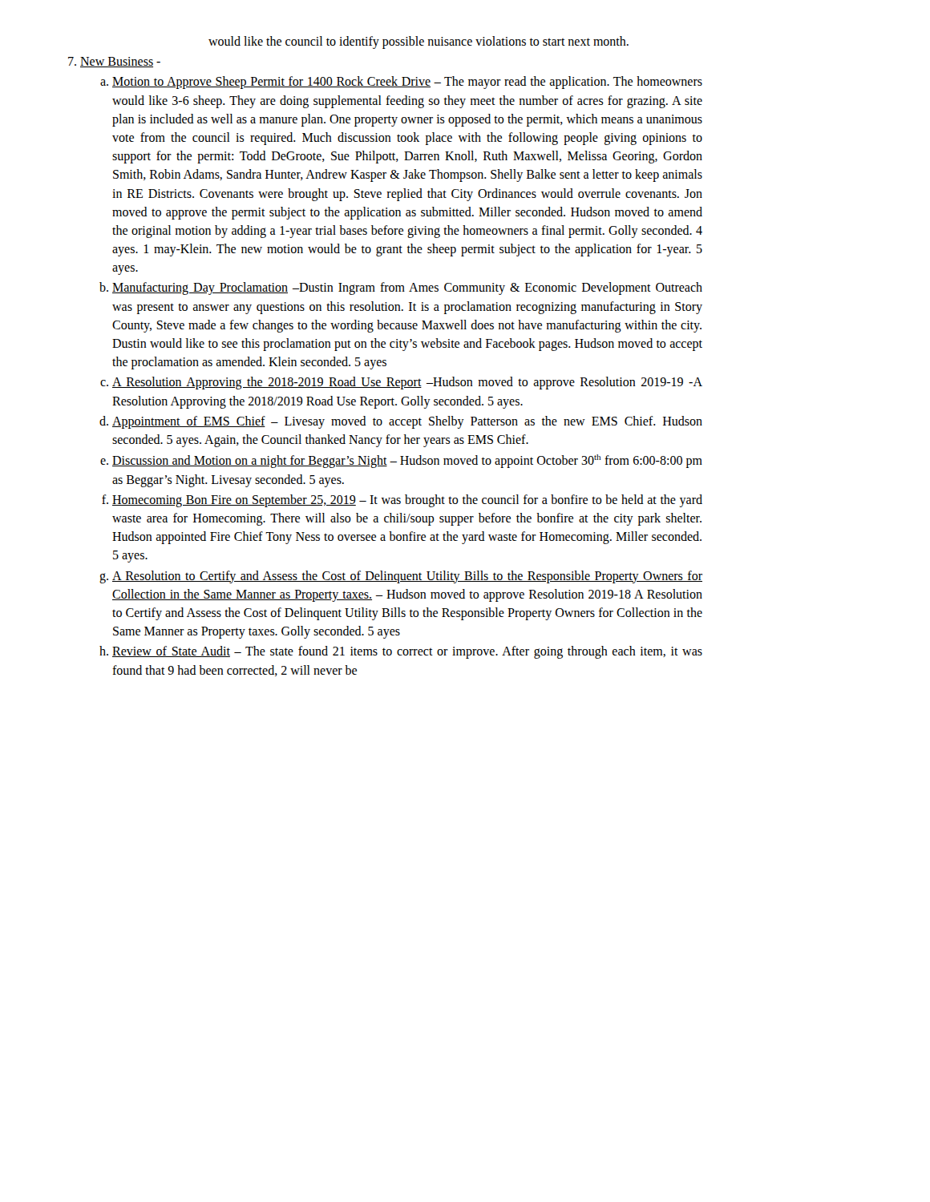would like the council to identify possible nuisance violations to start next month.
New Business -
Motion to Approve Sheep Permit for 1400 Rock Creek Drive – The mayor read the application. The homeowners would like 3-6 sheep. They are doing supplemental feeding so they meet the number of acres for grazing. A site plan is included as well as a manure plan. One property owner is opposed to the permit, which means a unanimous vote from the council is required. Much discussion took place with the following people giving opinions to support for the permit: Todd DeGroote, Sue Philpott, Darren Knoll, Ruth Maxwell, Melissa Georing, Gordon Smith, Robin Adams, Sandra Hunter, Andrew Kasper & Jake Thompson. Shelly Balke sent a letter to keep animals in RE Districts. Covenants were brought up. Steve replied that City Ordinances would overrule covenants. Jon moved to approve the permit subject to the application as submitted. Miller seconded. Hudson moved to amend the original motion by adding a 1-year trial bases before giving the homeowners a final permit. Golly seconded. 4 ayes. 1 may-Klein. The new motion would be to grant the sheep permit subject to the application for 1-year. 5 ayes.
Manufacturing Day Proclamation –Dustin Ingram from Ames Community & Economic Development Outreach was present to answer any questions on this resolution. It is a proclamation recognizing manufacturing in Story County, Steve made a few changes to the wording because Maxwell does not have manufacturing within the city. Dustin would like to see this proclamation put on the city’s website and Facebook pages. Hudson moved to accept the proclamation as amended. Klein seconded. 5 ayes
A Resolution Approving the 2018-2019 Road Use Report –Hudson moved to approve Resolution 2019-19 -A Resolution Approving the 2018/2019 Road Use Report. Golly seconded. 5 ayes.
Appointment of EMS Chief – Livesay moved to accept Shelby Patterson as the new EMS Chief. Hudson seconded. 5 ayes. Again, the Council thanked Nancy for her years as EMS Chief.
Discussion and Motion on a night for Beggar’s Night – Hudson moved to appoint October 30th from 6:00-8:00 pm as Beggar’s Night. Livesay seconded. 5 ayes.
Homecoming Bon Fire on September 25, 2019 – It was brought to the council for a bonfire to be held at the yard waste area for Homecoming. There will also be a chili/soup supper before the bonfire at the city park shelter. Hudson appointed Fire Chief Tony Ness to oversee a bonfire at the yard waste for Homecoming. Miller seconded. 5 ayes.
A Resolution to Certify and Assess the Cost of Delinquent Utility Bills to the Responsible Property Owners for Collection in the Same Manner as Property taxes. – Hudson moved to approve Resolution 2019-18 A Resolution to Certify and Assess the Cost of Delinquent Utility Bills to the Responsible Property Owners for Collection in the Same Manner as Property taxes. Golly seconded. 5 ayes
Review of State Audit – The state found 21 items to correct or improve. After going through each item, it was found that 9 had been corrected, 2 will never be